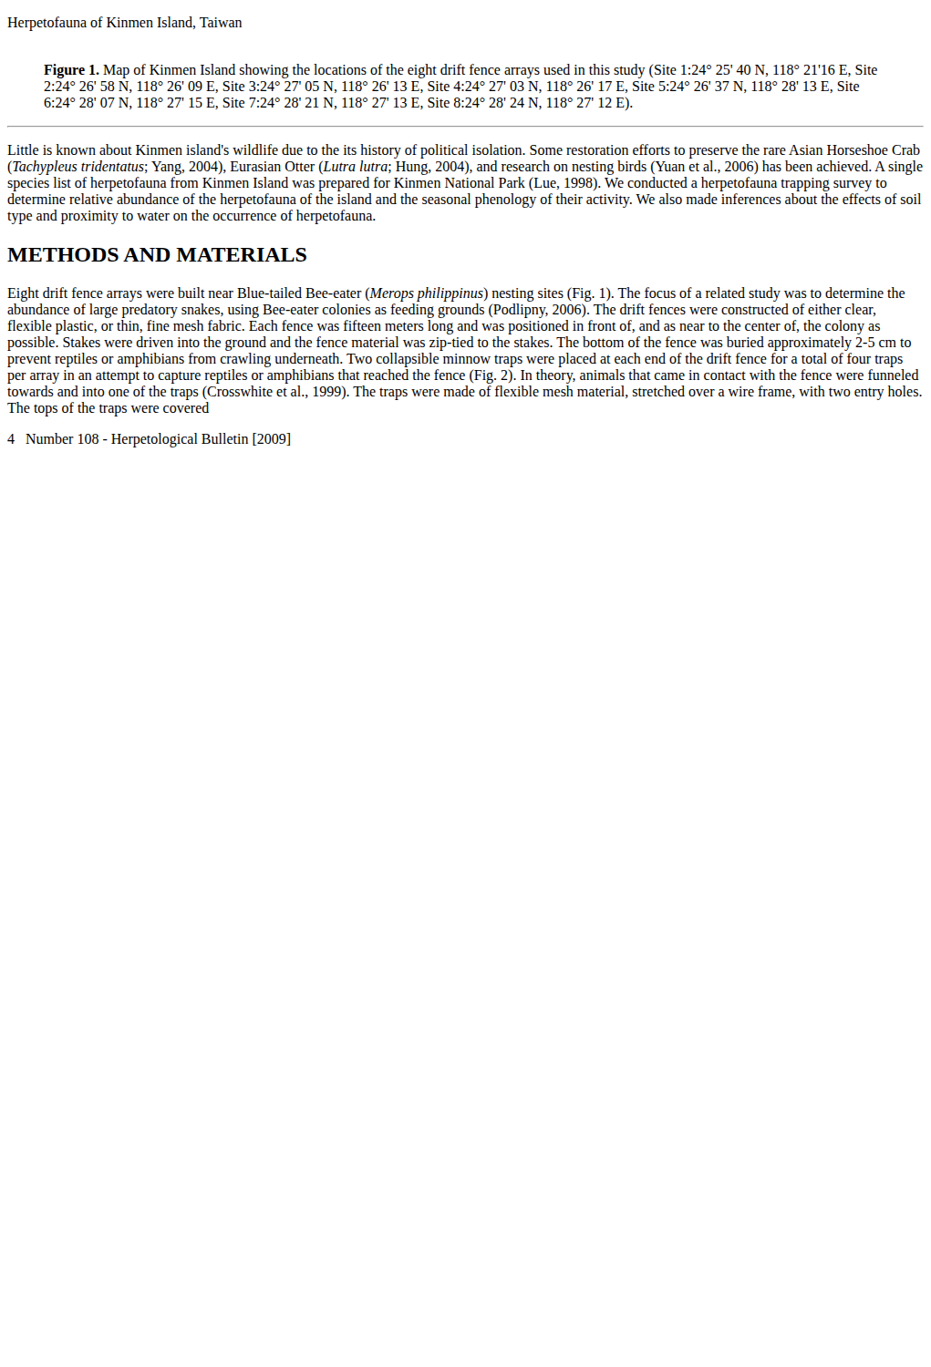Herpetofauna of Kinmen Island, Taiwan
Figure 1. Map of Kinmen Island showing the locations of the eight drift fence arrays used in this study (Site 1:24° 25' 40 N, 118° 21'16 E, Site 2:24° 26' 58 N, 118° 26' 09 E, Site 3:24° 27' 05 N, 118° 26' 13 E, Site 4:24° 27' 03 N, 118° 26' 17 E, Site 5:24° 26' 37 N, 118° 28' 13 E, Site 6:24° 28' 07 N, 118° 27' 15 E, Site 7:24° 28' 21 N, 118° 27' 13 E, Site 8:24° 28' 24 N, 118° 27' 12 E).
Little is known about Kinmen island's wildlife due to the its history of political isolation. Some restoration efforts to preserve the rare Asian Horseshoe Crab (Tachypleus tridentatus; Yang, 2004), Eurasian Otter (Lutra lutra; Hung, 2004), and research on nesting birds (Yuan et al., 2006) has been achieved. A single species list of herpetofauna from Kinmen Island was prepared for Kinmen National Park (Lue, 1998). We conducted a herpetofauna trapping survey to determine relative abundance of the herpetofauna of the island and the seasonal phenology of their activity. We also made inferences about the effects of soil type and proximity to water on the occurrence of herpetofauna.
METHODS AND MATERIALS
Eight drift fence arrays were built near Blue-tailed Bee-eater (Merops philippinus) nesting sites (Fig. 1). The focus of a related study was to determine the abundance of large predatory snakes, using Bee-eater colonies as feeding grounds (Podlipny, 2006). The drift fences were constructed of either clear, flexible plastic, or thin, fine mesh fabric. Each fence was fifteen meters long and was positioned in front of, and as near to the center of, the colony as possible. Stakes were driven into the ground and the fence material was zip-tied to the stakes. The bottom of the fence was buried approximately 2-5 cm to prevent reptiles or amphibians from crawling underneath. Two collapsible minnow traps were placed at each end of the drift fence for a total of four traps per array in an attempt to capture reptiles or amphibians that reached the fence (Fig. 2). In theory, animals that came in contact with the fence were funneled towards and into one of the traps (Crosswhite et al., 1999). The traps were made of flexible mesh material, stretched over a wire frame, with two entry holes. The tops of the traps were covered
4 Number 108 - Herpetological Bulletin [2009]